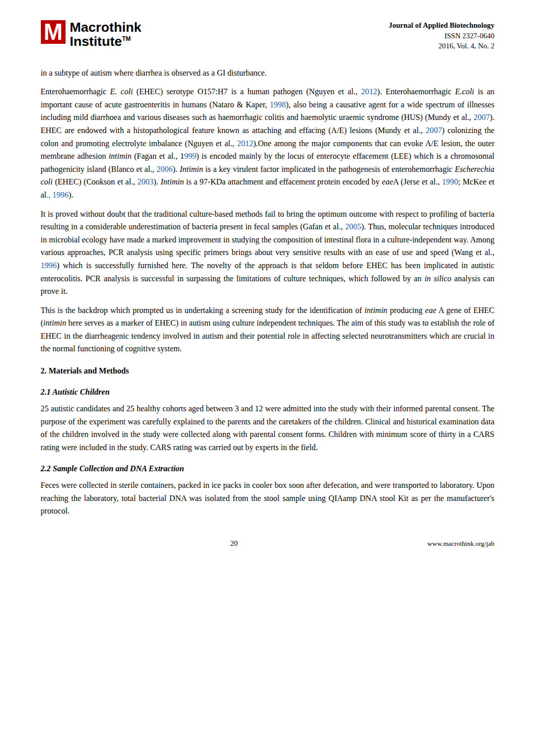M
Macrothink InstituteTM
Journal of Applied Biotechnology
ISSN 2327-0640
2016, Vol. 4, No. 2
in a subtype of autism where diarrhea is observed as a GI disturbance.
Enterohaemorrhagic E. coli (EHEC) serotype O157:H7 is a human pathogen (Nguyen et al., 2012). Enterohaemorrhagic E.coli is an important cause of acute gastroenteritis in humans (Nataro & Kaper, 1998), also being a causative agent for a wide spectrum of illnesses including mild diarrhoea and various diseases such as haemorrhagic colitis and haemolytic uraemic syndrome (HUS) (Mundy et al., 2007). EHEC are endowed with a histopathological feature known as attaching and effacing (A/E) lesions (Mundy et al., 2007) colonizing the colon and promoting electrolyte imbalance (Nguyen et al., 2012).One among the major components that can evoke A/E lesion, the outer membrane adhesion intimin (Fagan et al., 1999) is encoded mainly by the locus of enterocyte effacement (LEE) which is a chromosomal pathogenicity island (Blanco et al., 2006). Intimin is a key virulent factor implicated in the pathogenesis of enterohemorrhagic Escherechia coli (EHEC) (Cookson et al., 2003). Intimin is a 97-KDa attachment and effacement protein encoded by eae A (Jerse et al., 1990; McKee et al., 1996).
It is proved without doubt that the traditional culture-based methods fail to bring the optimum outcome with respect to profiling of bacteria resulting in a considerable underestimation of bacteria present in fecal samples (Gafan et al., 2005). Thus, molecular techniques introduced in microbial ecology have made a marked improvement in studying the composition of intestinal flora in a culture-independent way. Among various approaches, PCR analysis using specific primers brings about very sensitive results with an ease of use and speed (Wang et al., 1996) which is successfully furnished here. The novelty of the approach is that seldom before EHEC has been implicated in autistic enterocolitis. PCR analysis is successful in surpassing the limitations of culture techniques, which followed by an in silico analysis can prove it.
This is the backdrop which prompted us in undertaking a screening study for the identification of intimin producing eae A gene of EHEC (intimin here serves as a marker of EHEC) in autism using culture independent techniques. The aim of this study was to establish the role of EHEC in the diarrheagenic tendency involved in autism and their potential role in affecting selected neurotransmitters which are crucial in the normal functioning of cognitive system.
2. Materials and Methods
2.1 Autistic Children
25 autistic candidates and 25 healthy cohorts aged between 3 and 12 were admitted into the study with their informed parental consent. The purpose of the experiment was carefully explained to the parents and the caretakers of the children. Clinical and historical examination data of the children involved in the study were collected along with parental consent forms. Children with minimum score of thirty in a CARS rating were included in the study. CARS rating was carried out by experts in the field.
2.2 Sample Collection and DNA Extraction
Feces were collected in sterile containers, packed in ice packs in cooler box soon after defecation, and were transported to laboratory. Upon reaching the laboratory, total bacterial DNA was isolated from the stool sample using QIAamp DNA stool Kit as per the manufacturer's protocol.
20 www.macrothink.org/jab